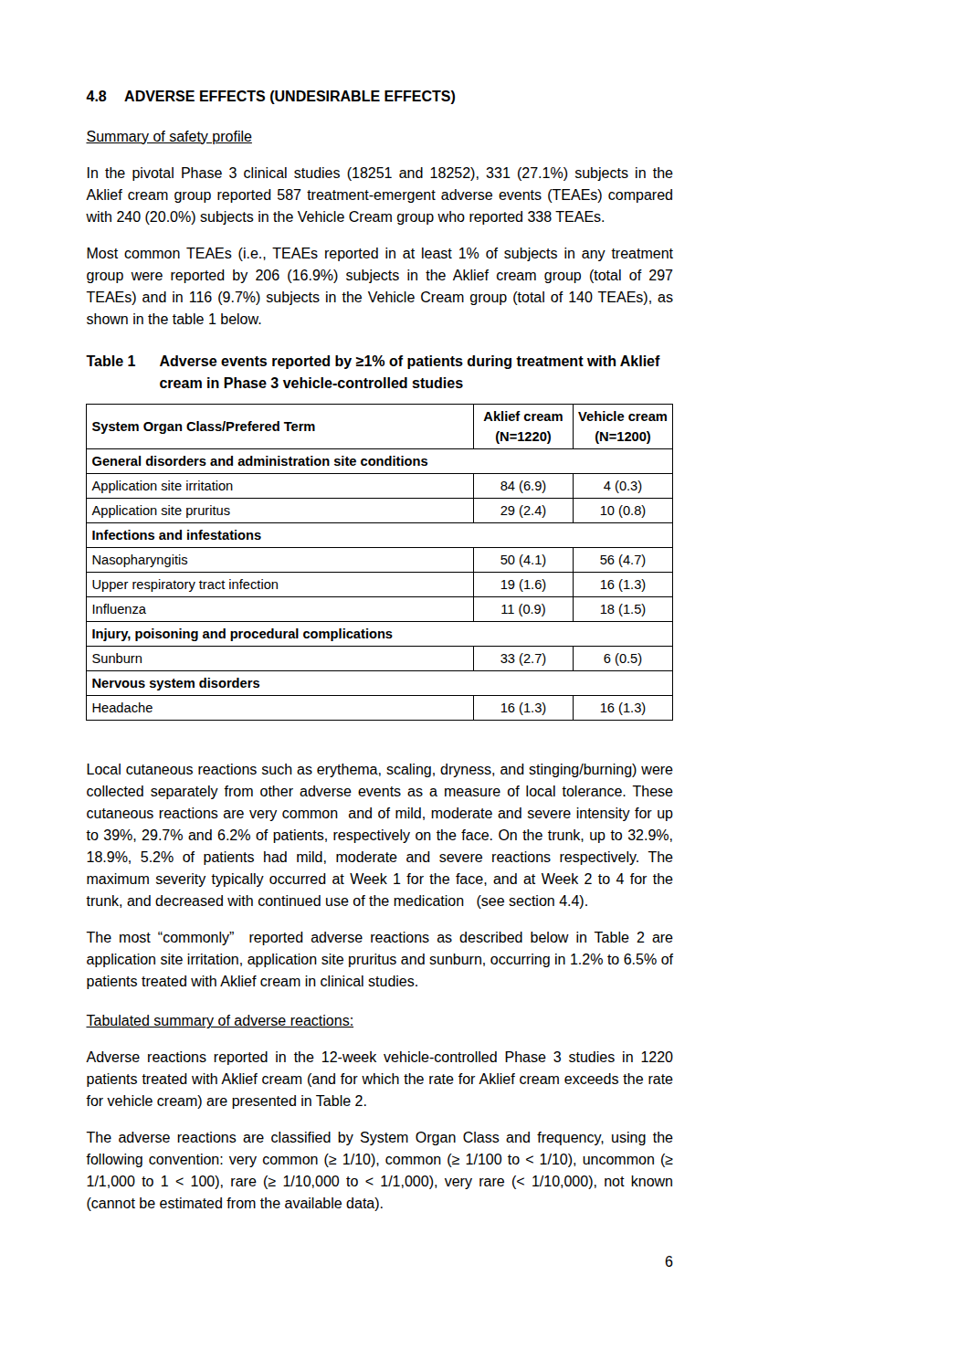4.8 ADVERSE EFFECTS (UNDESIRABLE EFFECTS)
Summary of safety profile
In the pivotal Phase 3 clinical studies (18251 and 18252), 331 (27.1%) subjects in the Aklief cream group reported 587 treatment-emergent adverse events (TEAEs) compared with 240 (20.0%) subjects in the Vehicle Cream group who reported 338 TEAEs.
Most common TEAEs (i.e., TEAEs reported in at least 1% of subjects in any treatment group were reported by 206 (16.9%) subjects in the Aklief cream group (total of 297 TEAEs) and in 116 (9.7%) subjects in the Vehicle Cream group (total of 140 TEAEs), as shown in the table 1 below.
Table 1 Adverse events reported by ≥1% of patients during treatment with Aklief cream in Phase 3 vehicle-controlled studies
| System Organ Class/Prefered Term | Aklief cream (N=1220) | Vehicle cream (N=1200) |
| --- | --- | --- |
| General disorders and administration site conditions |
| Application site irritation | 84 (6.9) | 4 (0.3) |
| Application site pruritus | 29 (2.4) | 10 (0.8) |
| Infections and infestations |
| Nasopharyngitis | 50 (4.1) | 56 (4.7) |
| Upper respiratory tract infection | 19 (1.6) | 16 (1.3) |
| Influenza | 11 (0.9) | 18 (1.5) |
| Injury, poisoning and procedural complications |
| Sunburn | 33 (2.7) | 6 (0.5) |
| Nervous system disorders |
| Headache | 16 (1.3) | 16 (1.3) |
Local cutaneous reactions such as erythema, scaling, dryness, and stinging/burning) were collected separately from other adverse events as a measure of local tolerance. These cutaneous reactions are very common and of mild, moderate and severe intensity for up to 39%, 29.7% and 6.2% of patients, respectively on the face. On the trunk, up to 32.9%, 18.9%, 5.2% of patients had mild, moderate and severe reactions respectively. The maximum severity typically occurred at Week 1 for the face, and at Week 2 to 4 for the trunk, and decreased with continued use of the medication (see section 4.4).
The most “commonly” reported adverse reactions as described below in Table 2 are application site irritation, application site pruritus and sunburn, occurring in 1.2% to 6.5% of patients treated with Aklief cream in clinical studies.
Tabulated summary of adverse reactions:
Adverse reactions reported in the 12-week vehicle-controlled Phase 3 studies in 1220 patients treated with Aklief cream (and for which the rate for Aklief cream exceeds the rate for vehicle cream) are presented in Table 2.
The adverse reactions are classified by System Organ Class and frequency, using the following convention: very common (≥ 1/10), common (≥ 1/100 to < 1/10), uncommon (≥ 1/1,000 to 1 < 100), rare (≥ 1/10,000 to < 1/1,000), very rare (< 1/10,000), not known (cannot be estimated from the available data).
6